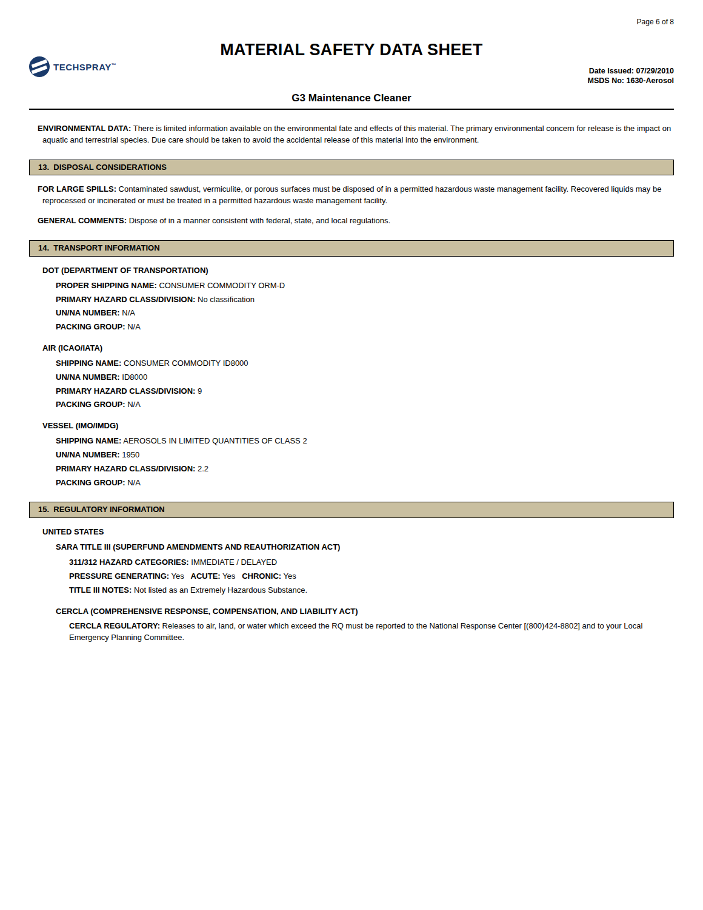Page 6 of 8
TECHSPRAY™
MATERIAL SAFETY DATA SHEET
Date Issued: 07/29/2010
MSDS No: 1630-Aerosol
G3 Maintenance Cleaner
ENVIRONMENTAL DATA: There is limited information available on the environmental fate and effects of this material. The primary environmental concern for release is the impact on aquatic and terrestrial species. Due care should be taken to avoid the accidental release of this material into the environment.
13. DISPOSAL CONSIDERATIONS
FOR LARGE SPILLS: Contaminated sawdust, vermiculite, or porous surfaces must be disposed of in a permitted hazardous waste management facility. Recovered liquids may be reprocessed or incinerated or must be treated in a permitted hazardous waste management facility.
GENERAL COMMENTS: Dispose of in a manner consistent with federal, state, and local regulations.
14. TRANSPORT INFORMATION
DOT (DEPARTMENT OF TRANSPORTATION)
PROPER SHIPPING NAME: CONSUMER COMMODITY ORM-D
PRIMARY HAZARD CLASS/DIVISION: No classification
UN/NA NUMBER: N/A
PACKING GROUP: N/A
AIR (ICAO/IATA)
SHIPPING NAME: CONSUMER COMMODITY ID8000
UN/NA NUMBER: ID8000
PRIMARY HAZARD CLASS/DIVISION: 9
PACKING GROUP: N/A
VESSEL (IMO/IMDG)
SHIPPING NAME: AEROSOLS IN LIMITED QUANTITIES OF CLASS 2
UN/NA NUMBER: 1950
PRIMARY HAZARD CLASS/DIVISION: 2.2
PACKING GROUP: N/A
15. REGULATORY INFORMATION
UNITED STATES
SARA TITLE III (SUPERFUND AMENDMENTS AND REAUTHORIZATION ACT)
311/312 HAZARD CATEGORIES: IMMEDIATE / DELAYED
PRESSURE GENERATING: Yes ACUTE: Yes CHRONIC: Yes
TITLE III NOTES: Not listed as an Extremely Hazardous Substance.
CERCLA (COMPREHENSIVE RESPONSE, COMPENSATION, AND LIABILITY ACT)
CERCLA REGULATORY: Releases to air, land, or water which exceed the RQ must be reported to the National Response Center [(800)424-8802] and to your Local Emergency Planning Committee.